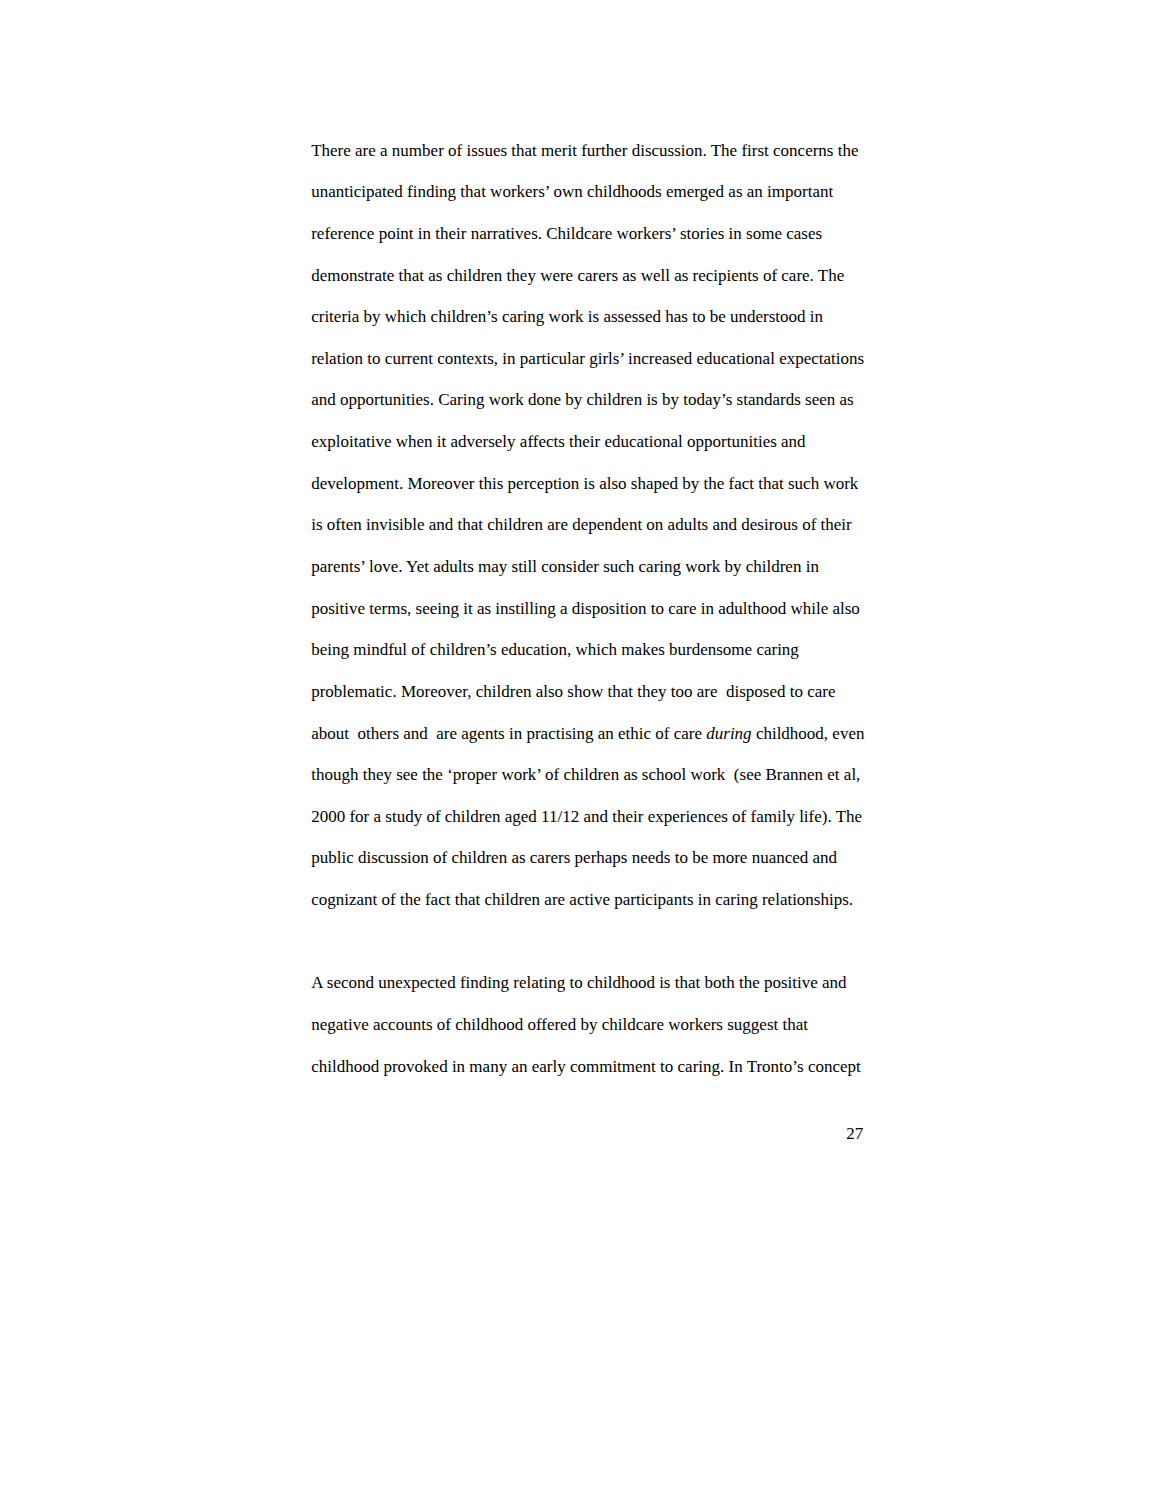There are a number of issues that merit further discussion. The first concerns the unanticipated finding that workers’ own childhoods emerged as an important reference point in their narratives. Childcare workers’ stories in some cases demonstrate that as children they were carers as well as recipients of care. The criteria by which children’s caring work is assessed has to be understood in relation to current contexts, in particular girls’ increased educational expectations and opportunities. Caring work done by children is by today’s standards seen as exploitative when it adversely affects their educational opportunities and development. Moreover this perception is also shaped by the fact that such work is often invisible and that children are dependent on adults and desirous of their parents’ love. Yet adults may still consider such caring work by children in positive terms, seeing it as instilling a disposition to care in adulthood while also being mindful of children’s education, which makes burdensome caring problematic. Moreover, children also show that they too are disposed to care about others and are agents in practising an ethic of care during childhood, even though they see the ‘proper work’ of children as school work (see Brannen et al, 2000 for a study of children aged 11/12 and their experiences of family life). The public discussion of children as carers perhaps needs to be more nuanced and cognizant of the fact that children are active participants in caring relationships.
A second unexpected finding relating to childhood is that both the positive and negative accounts of childhood offered by childcare workers suggest that childhood provoked in many an early commitment to caring. In Tronto’s concept
27